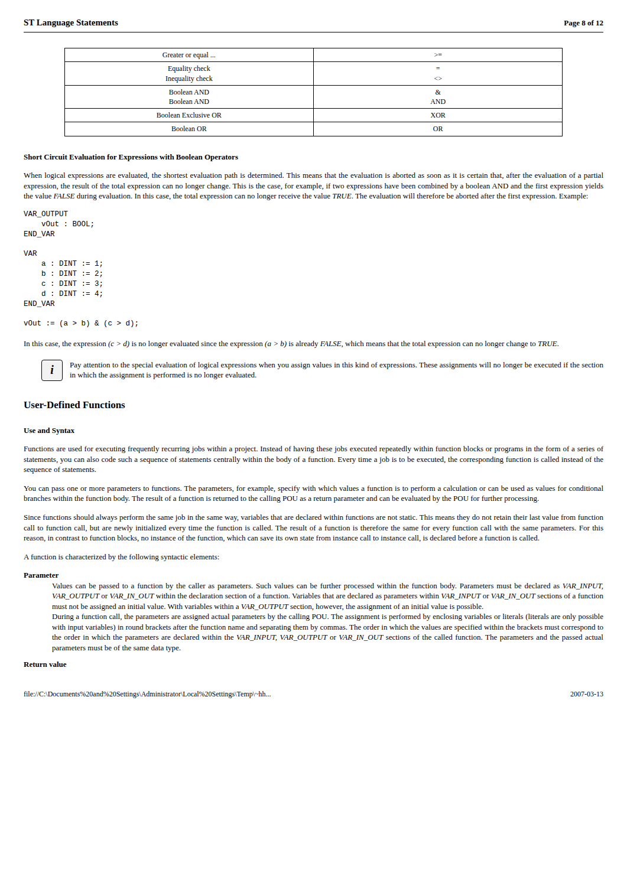ST Language Statements
Page 8 of 12
| Greater or equal ... | >= |
| Equality check Inequality check | = <> |
| Boolean AND Boolean AND | & AND |
| Boolean Exclusive OR | XOR |
| Boolean OR | OR |
Short Circuit Evaluation for Expressions with Boolean Operators
When logical expressions are evaluated, the shortest evaluation path is determined. This means that the evaluation is aborted as soon as it is certain that, after the evaluation of a partial expression, the result of the total expression can no longer change. This is the case, for example, if two expressions have been combined by a boolean AND and the first expression yields the value FALSE during evaluation. In this case, the total expression can no longer receive the value TRUE. The evaluation will therefore be aborted after the first expression. Example:
VAR_OUTPUT
    vOut : BOOL;
END_VAR

VAR
    a : DINT := 1;
    b : DINT := 2;
    c : DINT := 3;
    d : DINT := 4;
END_VAR

vOut := (a > b) & (c > d);
In this case, the expression (c > d) is no longer evaluated since the expression (a > b) is already FALSE, which means that the total expression can no longer change to TRUE.
i
Pay attention to the special evaluation of logical expressions when you assign values in this kind of expressions. These assignments will no longer be executed if the section in which the assignment is performed is no longer evaluated.
User-Defined Functions
Use and Syntax
Functions are used for executing frequently recurring jobs within a project. Instead of having these jobs executed repeatedly within function blocks or programs in the form of a series of statements, you can also code such a sequence of statements centrally within the body of a function. Every time a job is to be executed, the corresponding function is called instead of the sequence of statements.
You can pass one or more parameters to functions. The parameters, for example, specify with which values a function is to perform a calculation or can be used as values for conditional branches within the function body. The result of a function is returned to the calling POU as a return parameter and can be evaluated by the POU for further processing.
Since functions should always perform the same job in the same way, variables that are declared within functions are not static. This means they do not retain their last value from function call to function call, but are newly initialized every time the function is called. The result of a function is therefore the same for every function call with the same parameters. For this reason, in contrast to function blocks, no instance of the function, which can save its own state from instance call to instance call, is declared before a function is called.
A function is characterized by the following syntactic elements:
Parameter
Values can be passed to a function by the caller as parameters. Such values can be further processed within the function body. Parameters must be declared as VAR_INPUT, VAR_OUTPUT or VAR_IN_OUT within the declaration section of a function. Variables that are declared as parameters within VAR_INPUT or VAR_IN_OUT sections of a function must not be assigned an initial value. With variables within a VAR_OUTPUT section, however, the assignment of an initial value is possible.
During a function call, the parameters are assigned actual parameters by the calling POU. The assignment is performed by enclosing variables or literals (literals are only possible with input variables) in round brackets after the function name and separating them by commas. The order in which the values are specified within the brackets must correspond to the order in which the parameters are declared within the VAR_INPUT, VAR_OUTPUT or VAR_IN_OUT sections of the called function. The parameters and the passed actual parameters must be of the same data type.
Return value
file://C:\Documents%20and%20Settings\Administrator\Local%20Settings\Temp\~hh...
2007-03-13